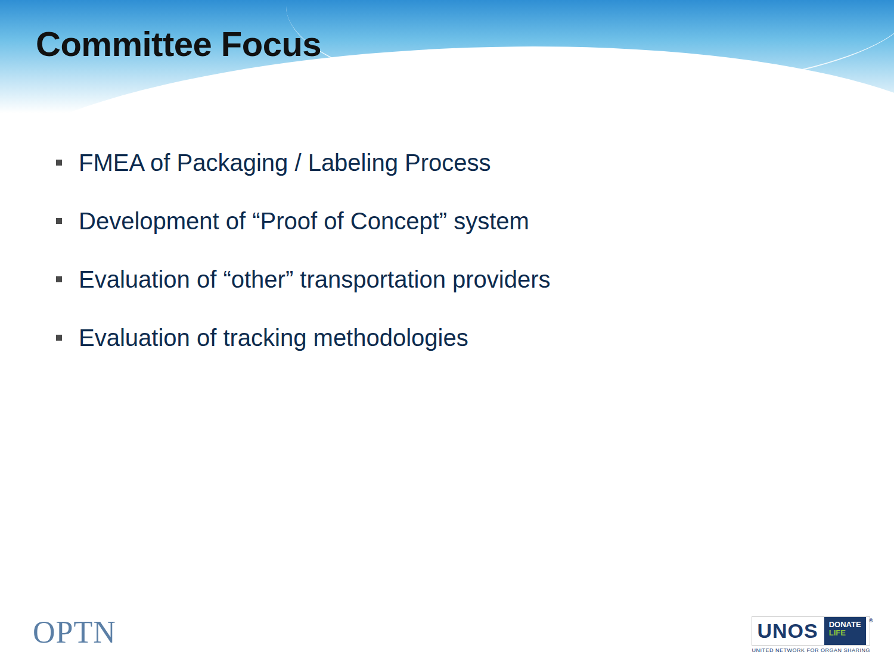Committee Focus
FMEA of Packaging / Labeling Process
Development of “Proof of Concept” system
Evaluation of “other” transportation providers
Evaluation of tracking methodologies
OPTN
UNOS
DONATE
LIFE
United Network for Organ Sharing